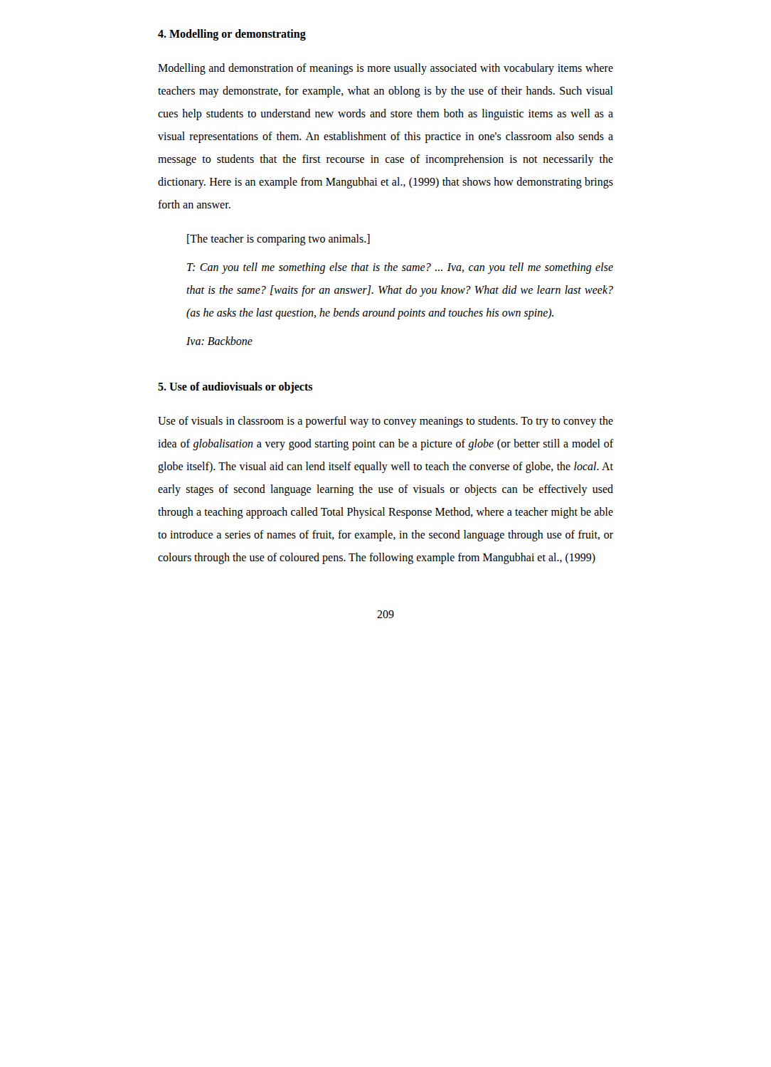4. Modelling or demonstrating
Modelling and demonstration of meanings is more usually associated with vocabulary items where teachers may demonstrate, for example, what an oblong is by the use of their hands. Such visual cues help students to understand new words and store them both as linguistic items as well as a visual representations of them. An establishment of this practice in one's classroom also sends a message to students that the first recourse in case of incomprehension is not necessarily the dictionary. Here is an example from Mangubhai et al., (1999) that shows how demonstrating brings forth an answer.
[The teacher is comparing two animals.]
T: Can you tell me something else that is the same? ... Iva, can you tell me something else that is the same? [waits for an answer]. What do you know? What did we learn last week? (as he asks the last question, he bends around points and touches his own spine).
Iva: Backbone
5. Use of audiovisuals or objects
Use of visuals in classroom is a powerful way to convey meanings to students. To try to convey the idea of globalisation a very good starting point can be a picture of globe (or better still a model of globe itself). The visual aid can lend itself equally well to teach the converse of globe, the local. At early stages of second language learning the use of visuals or objects can be effectively used through a teaching approach called Total Physical Response Method, where a teacher might be able to introduce a series of names of fruit, for example, in the second language through use of fruit, or colours through the use of coloured pens. The following example from Mangubhai et al., (1999)
209